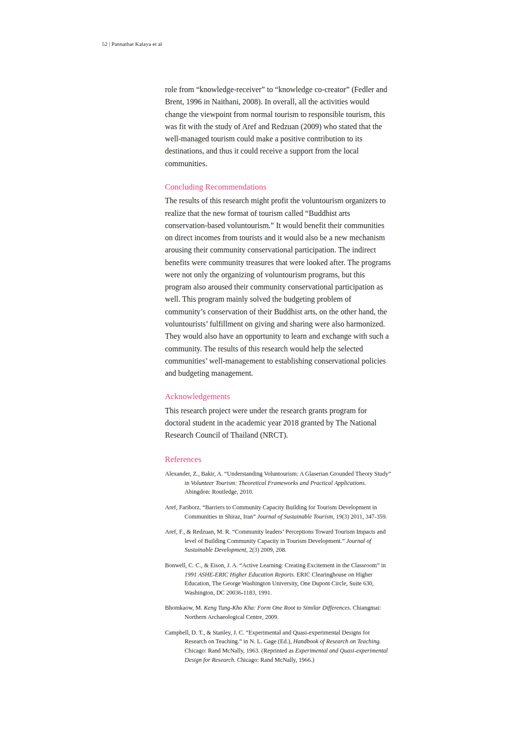52 | Pannathat Kalaya et al
role from “knowledge-receiver” to “knowledge co-creator” (Fedler and Brent, 1996 in Naithani, 2008). In overall, all the activities would change the viewpoint from normal tourism to responsible tourism, this was fit with the study of Aref and Redzuan (2009) who stated that the well-managed tourism could make a positive contribution to its destinations, and thus it could receive a support from the local communities.
Concluding Recommendations
The results of this research might profit the voluntourism organizers to realize that the new format of tourism called “Buddhist arts conservation-based voluntourism.” It would benefit their communities on direct incomes from tourists and it would also be a new mechanism arousing their community conservational participation. The indirect benefits were community treasures that were looked after. The programs were not only the organizing of voluntourism programs, but this program also aroused their community conservational participation as well. This program mainly solved the budgeting problem of community’s conservation of their Buddhist arts, on the other hand, the voluntourists’ fulfillment on giving and sharing were also harmonized. They would also have an opportunity to learn and exchange with such a community. The results of this research would help the selected communities’ well-management to establishing conservational policies and budgeting management.
Acknowledgements
This research project were under the research grants program for doctoral student in the academic year 2018 granted by The National Research Council of Thailand (NRCT).
References
Alexander, Z., Bakir, A. “Understanding Voluntourism: A Glaserian Grounded Theory Study” in Volunteer Tourism: Theoretical Frameworks and Practical Applications. Abingdon: Routledge, 2010.
Aref, Fariborz. “Barriers to Community Capacity Building for Tourism Development in Communities in Shiraz, Iran” Journal of Sustainable Tourism, 19(3) 2011, 347-359.
Aref, F., & Redzuan, M. R. “Community leaders’ Perceptions Toward Tourism Impacts and level of Building Community Capacity in Tourism Development.” Journal of Sustainable Development, 2(3) 2009, 208.
Bonwell, C. C., & Eison, J. A. “Active Learning: Creating Excitement in the Classroom” in 1991 ASHE-ERIC Higher Education Reports. ERIC Clearinghouse on Higher Education, The George Washington University, One Dupont Circle, Suite 630, Washington, DC 20036-1183, 1991.
Bhomkaow, M. Keng Tung-Kho Kha: Form One Root to Similar Differences. Chiangmai: Northern Archaeological Centre, 2009.
Campbell, D. T., & Stanley, J. C. “Experimental and Quasi-experimental Designs for Research on Teaching.” in N. L. Gage (Ed.), Handbook of Research on Teaching. Chicago: Rand McNally, 1963. (Reprinted as Experimental and Quasi-experimental Design for Research. Chicago: Rand McNally, 1966.)